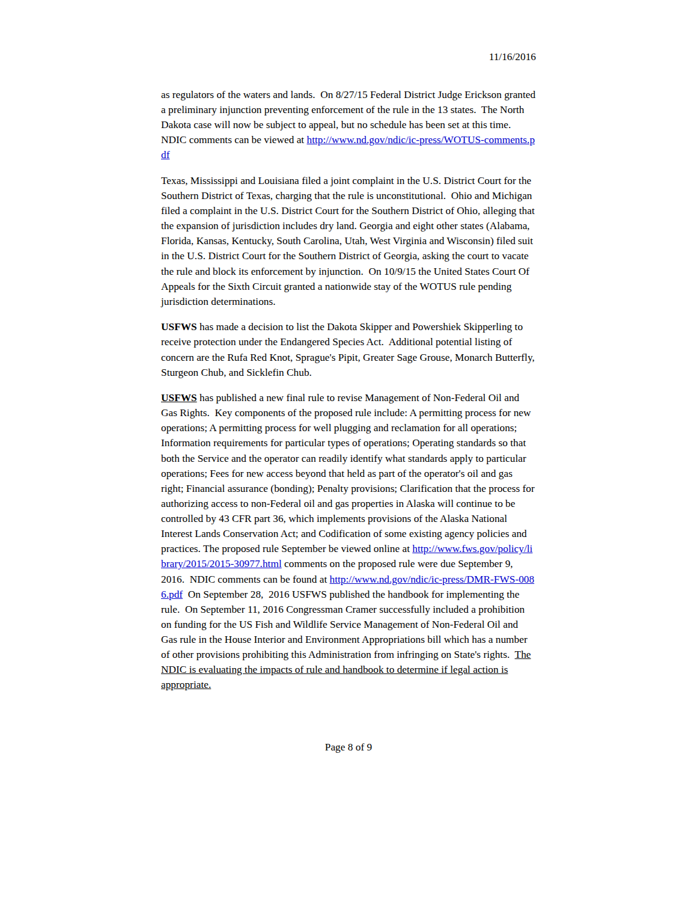11/16/2016
as regulators of the waters and lands. On 8/27/15 Federal District Judge Erickson granted a preliminary injunction preventing enforcement of the rule in the 13 states. The North Dakota case will now be subject to appeal, but no schedule has been set at this time. NDIC comments can be viewed at http://www.nd.gov/ndic/ic-press/WOTUS-comments.pdf
Texas, Mississippi and Louisiana filed a joint complaint in the U.S. District Court for the Southern District of Texas, charging that the rule is unconstitutional. Ohio and Michigan filed a complaint in the U.S. District Court for the Southern District of Ohio, alleging that the expansion of jurisdiction includes dry land. Georgia and eight other states (Alabama, Florida, Kansas, Kentucky, South Carolina, Utah, West Virginia and Wisconsin) filed suit in the U.S. District Court for the Southern District of Georgia, asking the court to vacate the rule and block its enforcement by injunction. On 10/9/15 the United States Court Of Appeals for the Sixth Circuit granted a nationwide stay of the WOTUS rule pending jurisdiction determinations.
USFWS has made a decision to list the Dakota Skipper and Powershiek Skipperling to receive protection under the Endangered Species Act. Additional potential listing of concern are the Rufa Red Knot, Sprague's Pipit, Greater Sage Grouse, Monarch Butterfly, Sturgeon Chub, and Sicklefin Chub.
USFWS has published a new final rule to revise Management of Non-Federal Oil and Gas Rights. Key components of the proposed rule include: A permitting process for new operations; A permitting process for well plugging and reclamation for all operations; Information requirements for particular types of operations; Operating standards so that both the Service and the operator can readily identify what standards apply to particular operations; Fees for new access beyond that held as part of the operator's oil and gas right; Financial assurance (bonding); Penalty provisions; Clarification that the process for authorizing access to non-Federal oil and gas properties in Alaska will continue to be controlled by 43 CFR part 36, which implements provisions of the Alaska National Interest Lands Conservation Act; and Codification of some existing agency policies and practices. The proposed rule September be viewed online at http://www.fws.gov/policy/library/2015/2015-30977.html comments on the proposed rule were due September 9, 2016. NDIC comments can be found at http://www.nd.gov/ndic/ic-press/DMR-FWS-0086.pdf On September 28, 2016 USFWS published the handbook for implementing the rule. On September 11, 2016 Congressman Cramer successfully included a prohibition on funding for the US Fish and Wildlife Service Management of Non-Federal Oil and Gas rule in the House Interior and Environment Appropriations bill which has a number of other provisions prohibiting this Administration from infringing on State's rights. The NDIC is evaluating the impacts of rule and handbook to determine if legal action is appropriate.
Page 8 of 9